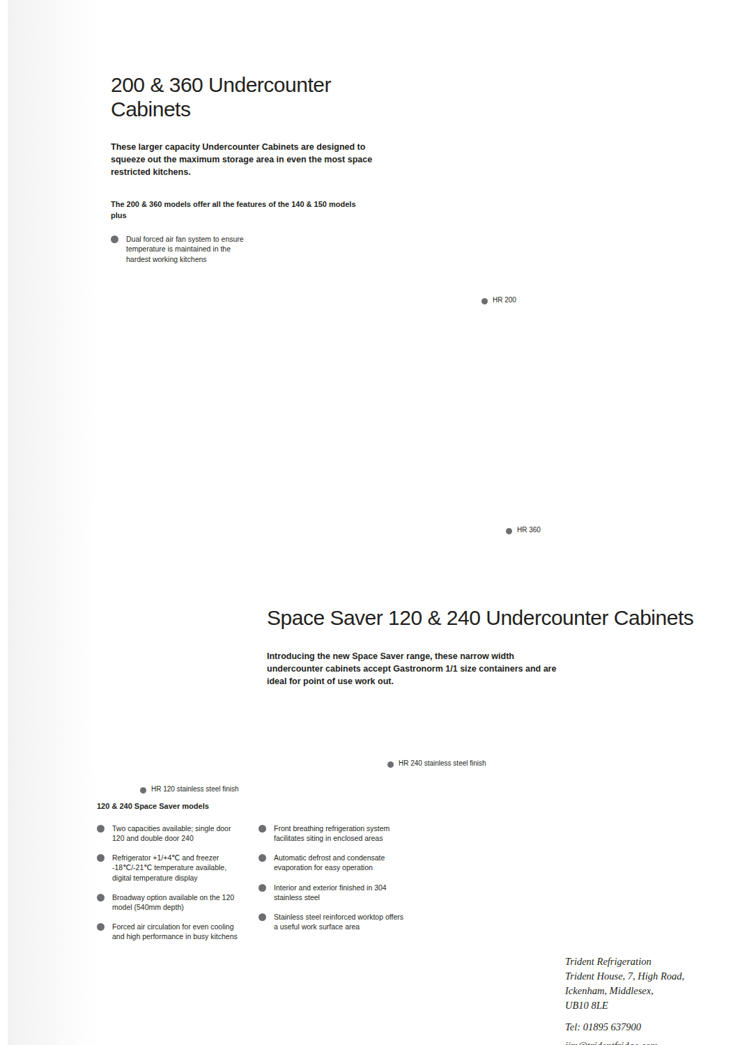200 & 360 Undercounter
Cabinets
These larger capacity Undercounter Cabinets are designed to squeeze out the maximum storage area in even the most space restricted kitchens.
The 200 & 360 models offer all the features of the 140 & 150 models plus
Dual forced air fan system to ensure temperature is maintained in the hardest working kitchens
HR 200
HR 360
HR 120 stainless steel finish
Space Saver 120 & 240 Undercounter Cabinets
Introducing the new Space Saver range, these narrow width undercounter cabinets accept Gastronorm 1/1 size containers and are ideal for point of use work out.
HR 240 stainless steel finish
120 & 240 Space Saver models
Two capacities available; single door 120 and double door 240
Refrigerator +1/+4℃ and freezer -18℃/-21℃ temperature available, digital temperature display
Broadway option available on the 120 model (540mm depth)
Forced air circulation for even cooling and high performance in busy kitchens
Front breathing refrigeration system facilitates siting in enclosed areas
Automatic defrost and condensate evaporation for easy operation
Interior and exterior finished in 304 stainless steel
Stainless steel reinforced worktop offers a useful work surface area
Trident Refrigeration
Trident House, 7, High Road,
Ickenham, Middlesex,
UB10 8LE
Tel: 01895 637900
jim@tridentfridge.com